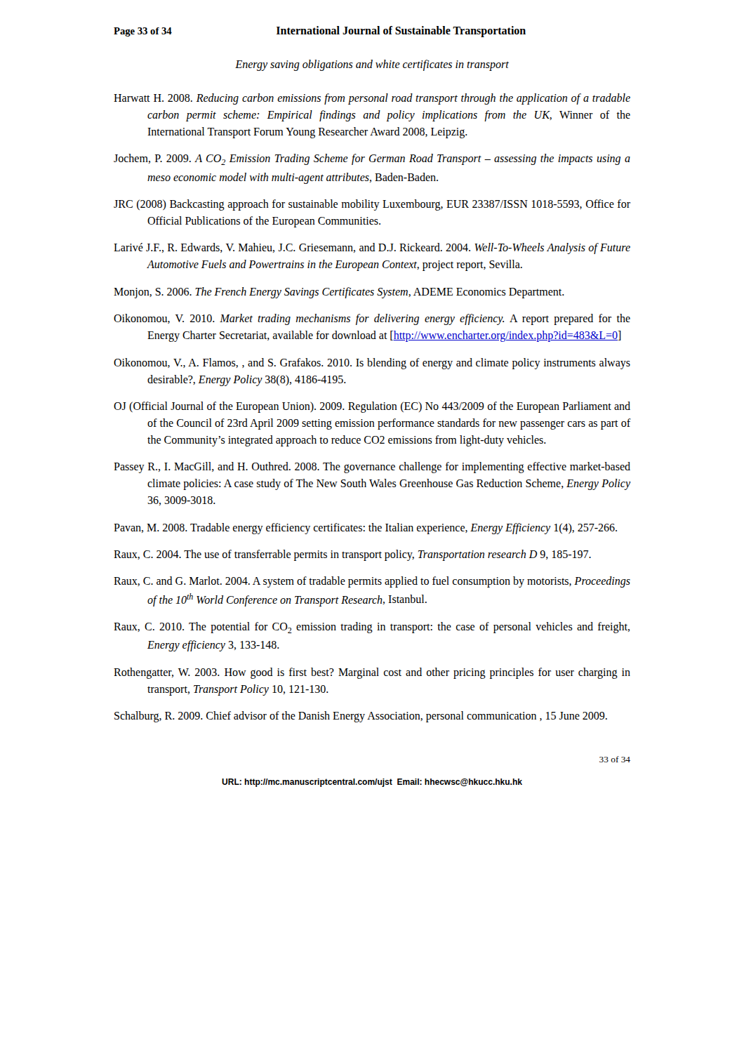Page 33 of 34 International Journal of Sustainable Transportation
Energy saving obligations and white certificates in transport
Harwatt H. 2008. Reducing carbon emissions from personal road transport through the application of a tradable carbon permit scheme: Empirical findings and policy implications from the UK, Winner of the International Transport Forum Young Researcher Award 2008, Leipzig.
Jochem, P. 2009. A CO2 Emission Trading Scheme for German Road Transport – assessing the impacts using a meso economic model with multi-agent attributes, Baden-Baden.
JRC (2008) Backcasting approach for sustainable mobility Luxembourg, EUR 23387/ISSN 1018-5593, Office for Official Publications of the European Communities.
Larivé J.F., R. Edwards, V. Mahieu, J.C. Griesemann, and D.J. Rickeard. 2004. Well-To-Wheels Analysis of Future Automotive Fuels and Powertrains in the European Context, project report, Sevilla.
Monjon, S. 2006. The French Energy Savings Certificates System, ADEME Economics Department.
Oikonomou, V. 2010. Market trading mechanisms for delivering energy efficiency. A report prepared for the Energy Charter Secretariat, available for download at [http://www.encharter.org/index.php?id=483&L=0]
Oikonomou, V., A. Flamos, , and S. Grafakos. 2010. Is blending of energy and climate policy instruments always desirable?, Energy Policy 38(8), 4186-4195.
OJ (Official Journal of the European Union). 2009. Regulation (EC) No 443/2009 of the European Parliament and of the Council of 23rd April 2009 setting emission performance standards for new passenger cars as part of the Community’s integrated approach to reduce CO2 emissions from light-duty vehicles.
Passey R., I. MacGill, and H. Outhred. 2008. The governance challenge for implementing effective market-based climate policies: A case study of The New South Wales Greenhouse Gas Reduction Scheme, Energy Policy 36, 3009-3018.
Pavan, M. 2008. Tradable energy efficiency certificates: the Italian experience, Energy Efficiency 1(4), 257-266.
Raux, C. 2004. The use of transferrable permits in transport policy, Transportation research D 9, 185-197.
Raux, C. and G. Marlot. 2004. A system of tradable permits applied to fuel consumption by motorists, Proceedings of the 10th World Conference on Transport Research, Istanbul.
Raux, C. 2010. The potential for CO2 emission trading in transport: the case of personal vehicles and freight, Energy efficiency 3, 133-148.
Rothengatter, W. 2003. How good is first best? Marginal cost and other pricing principles for user charging in transport, Transport Policy 10, 121-130.
Schalburg, R. 2009. Chief advisor of the Danish Energy Association, personal communication , 15 June 2009.
33 of 34
URL: http://mc.manuscriptcentral.com/ujst Email: hhecwsc@hkucc.hku.hk